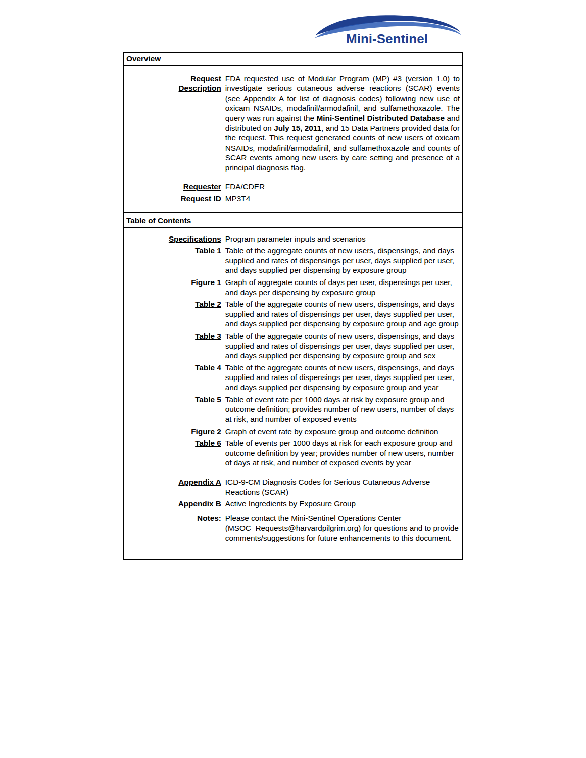Mini-Sentinel
| Overview |
| Request Description | FDA requested use of Modular Program (MP) #3 (version 1.0) to investigate serious cutaneous adverse reactions (SCAR) events (see Appendix A for list of diagnosis codes) following new use of oxicam NSAIDs, modafinil/armodafinil, and sulfamethoxazole. The query was run against the Mini-Sentinel Distributed Database and distributed on July 15, 2011 , and 15 Data Partners provided data for the request. This request generated counts of new users of oxicam NSAIDs, modafinil/armodafinil, and sulfamethoxazole and counts of SCAR events among new users by care setting and presence of a principal diagnosis flag. |
| Requester | FDA/CDER |
| Request ID | MP3T4 |
| Table of Contents |
| Specifications | Program parameter inputs and scenarios |
| Table 1 | Table of the aggregate counts of new users, dispensings, and days supplied and rates of dispensings per user, days supplied per user, and days supplied per dispensing by exposure group |
| Figure 1 | Graph of aggregate counts of days per user, dispensings per user, and days per dispensing by exposure group |
| Table 2 | Table of the aggregate counts of new users, dispensings, and days supplied and rates of dispensings per user, days supplied per user, and days supplied per dispensing by exposure group and age group |
| Table 3 | Table of the aggregate counts of new users, dispensings, and days supplied and rates of dispensings per user, days supplied per user, and days supplied per dispensing by exposure group and sex |
| Table 4 | Table of the aggregate counts of new users, dispensings, and days supplied and rates of dispensings per user, days supplied per user, and days supplied per dispensing by exposure group and year |
| Table 5 | Table of event rate per 1000 days at risk by exposure group and outcome definition; provides number of new users, number of days at risk, and number of exposed events |
| Figure 2 | Graph of event rate by exposure group and outcome definition |
| Table 6 | Table of events per 1000 days at risk for each exposure group and outcome definition by year; provides number of new users, number of days at risk, and number of exposed events by year |
| Appendix A | ICD-9-CM Diagnosis Codes for Serious Cutaneous Adverse Reactions (SCAR) |
| Appendix B | Active Ingredients by Exposure Group |
| Notes: | Please contact the Mini-Sentinel Operations Center (MSOC_Requests@harvardpilgrim.org) for questions and to provide comments/suggestions for future enhancements to this document. |